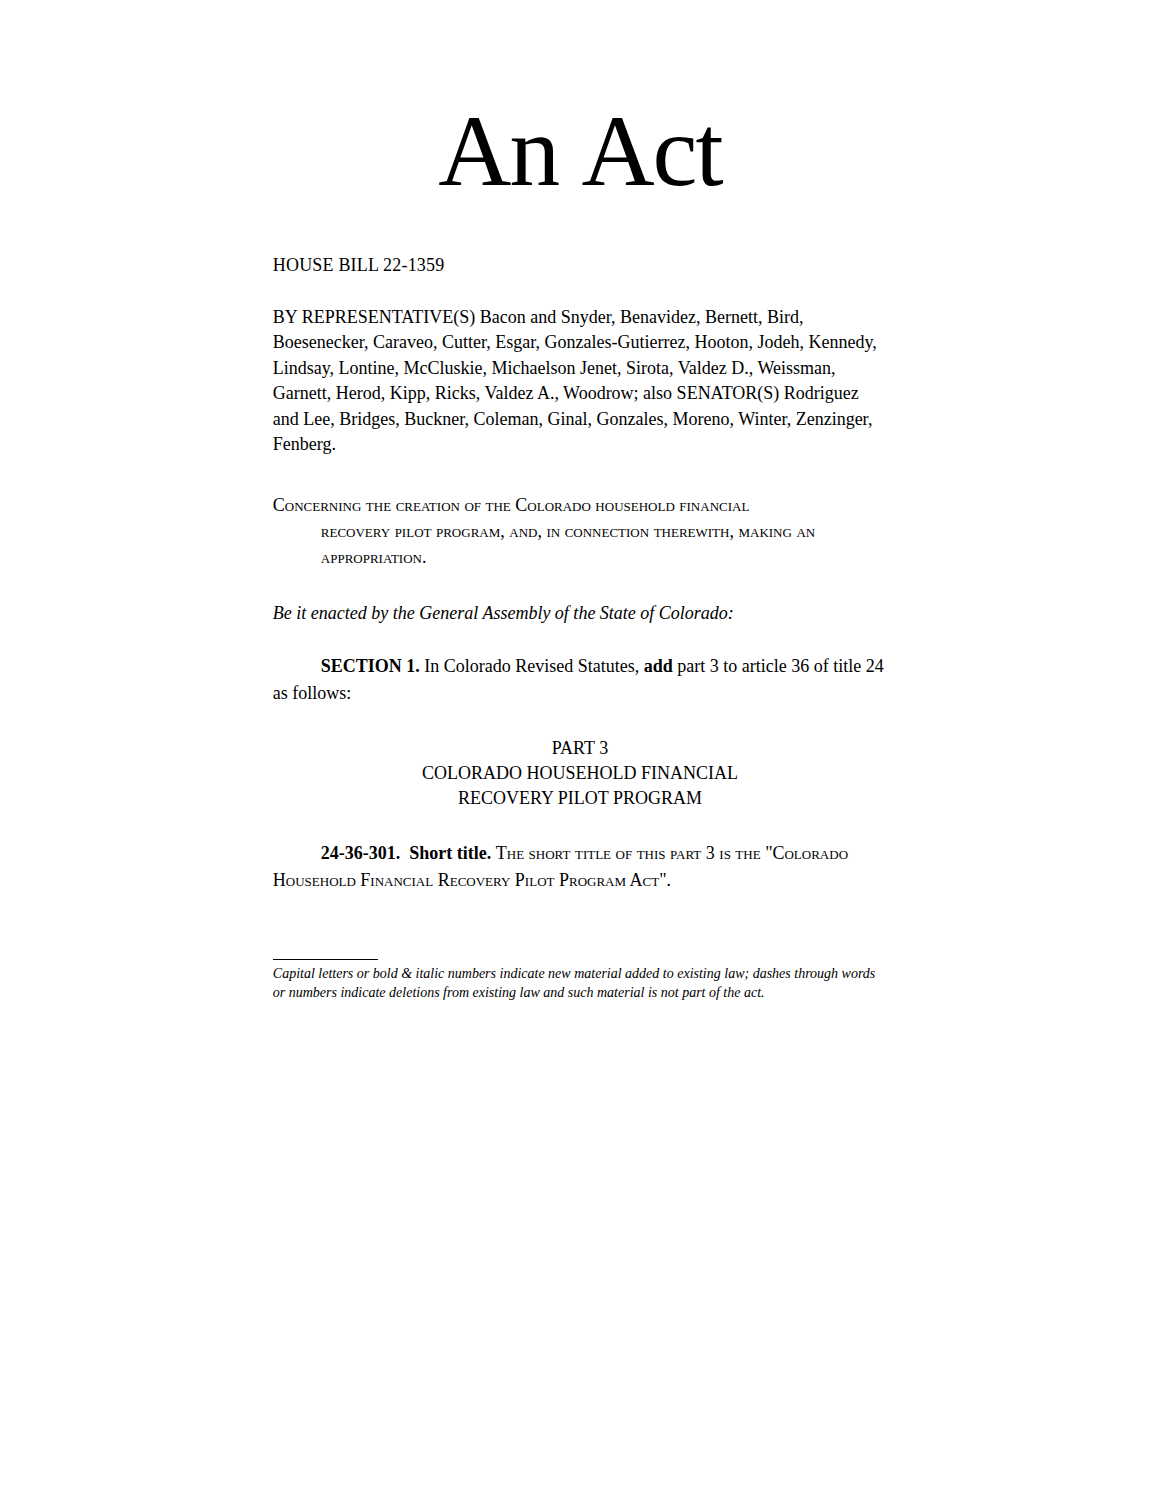An Act
HOUSE BILL 22-1359
BY REPRESENTATIVE(S) Bacon and Snyder, Benavidez, Bernett, Bird, Boesenecker, Caraveo, Cutter, Esgar, Gonzales-Gutierrez, Hooton, Jodeh, Kennedy, Lindsay, Lontine, McCluskie, Michaelson Jenet, Sirota, Valdez D., Weissman, Garnett, Herod, Kipp, Ricks, Valdez A., Woodrow; also SENATOR(S) Rodriguez and Lee, Bridges, Buckner, Coleman, Ginal, Gonzales, Moreno, Winter, Zenzinger, Fenberg.
Concerning the creation of the Colorado household financial
recovery pilot program, and, in connection therewith, making an appropriation.
Be it enacted by the General Assembly of the State of Colorado:
SECTION 1. In Colorado Revised Statutes, add part 3 to article 36 of title 24 as follows:
PART 3
COLORADO HOUSEHOLD FINANCIAL
RECOVERY PILOT PROGRAM
24-36-301. Short title. The short title of this part 3 is the "Colorado Household Financial Recovery Pilot Program Act".
Capital letters or bold & italic numbers indicate new material added to existing law; dashes through words or numbers indicate deletions from existing law and such material is not part of the act.